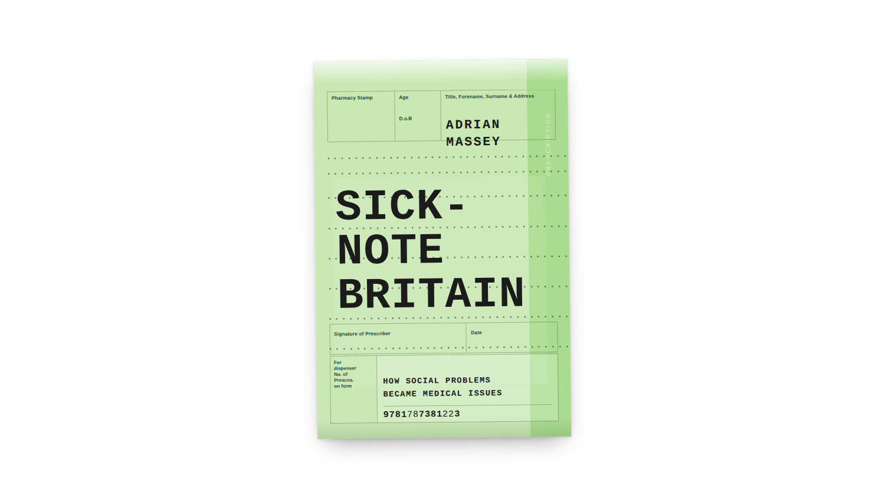Sick-Note Britain: How Social Problems Became Medical Issues — Adrian Massey
Prescription
Pharmacy Stamp
Age D.o.B
Title, Forename, Surname & Address
Adrian Massey
Sick- Note Britain
Signature of Prescriber
Date
For
dispenser
No. of
Prescns.
on form
How Social Problems Became Medical Issues
9781787381223